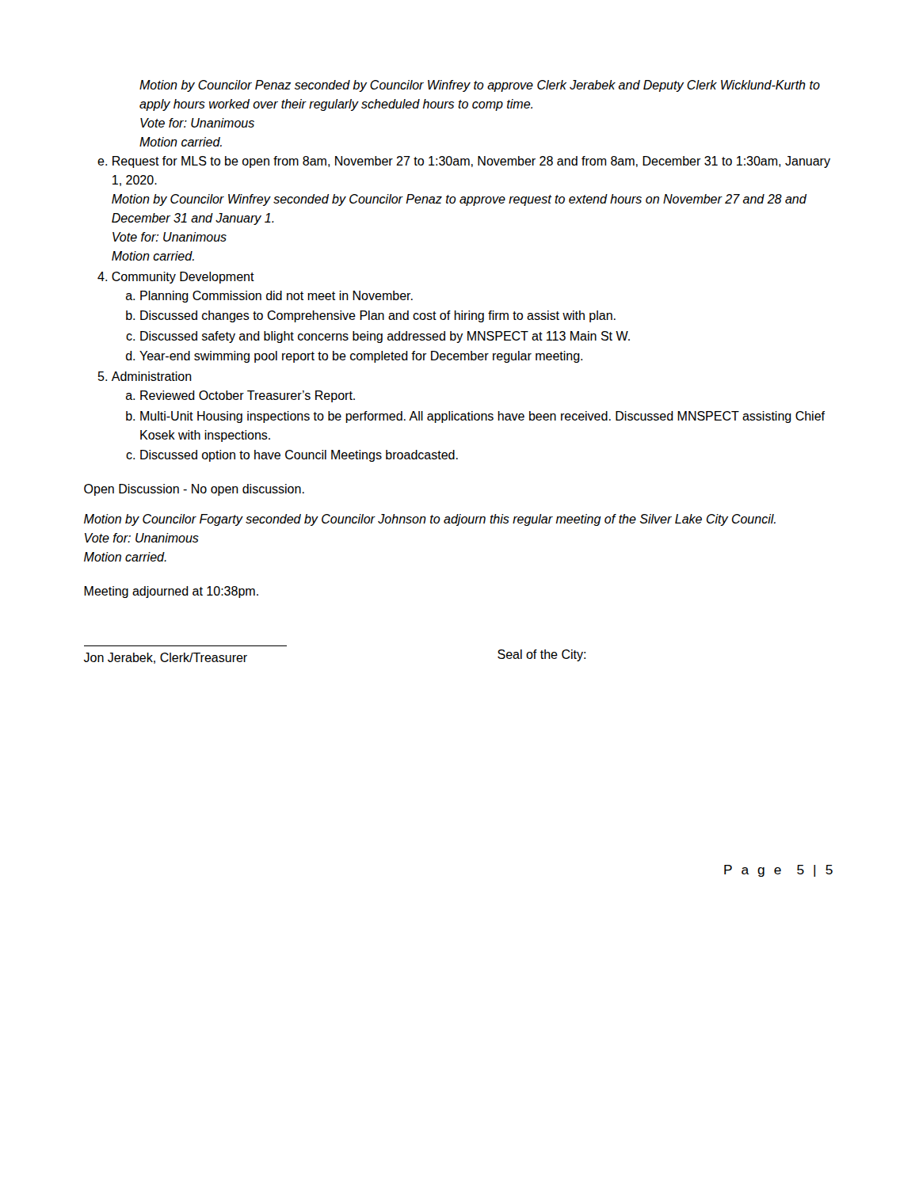Motion by Councilor Penaz seconded by Councilor Winfrey to approve Clerk Jerabek and Deputy Clerk Wicklund-Kurth to apply hours worked over their regularly scheduled hours to comp time.
Vote for: Unanimous
Motion carried.
Request for MLS to be open from 8am, November 27 to 1:30am, November 28 and from 8am, December 31 to 1:30am, January 1, 2020.
Motion by Councilor Winfrey seconded by Councilor Penaz to approve request to extend hours on November 27 and 28 and December 31 and January 1.
Vote for: Unanimous
Motion carried.
Community Development
Planning Commission did not meet in November.
Discussed changes to Comprehensive Plan and cost of hiring firm to assist with plan.
Discussed safety and blight concerns being addressed by MNSPECT at 113 Main St W.
Year-end swimming pool report to be completed for December regular meeting.
Administration
Reviewed October Treasurer’s Report.
Multi-Unit Housing inspections to be performed. All applications have been received. Discussed MNSPECT assisting Chief Kosek with inspections.
Discussed option to have Council Meetings broadcasted.
Open Discussion - No open discussion.
Motion by Councilor Fogarty seconded by Councilor Johnson to adjourn this regular meeting of the Silver Lake City Council.
Vote for: Unanimous
Motion carried.
Meeting adjourned at 10:38pm.
Jon Jerabek, Clerk/Treasurer
Seal of the City:
P a g e 5 | 5